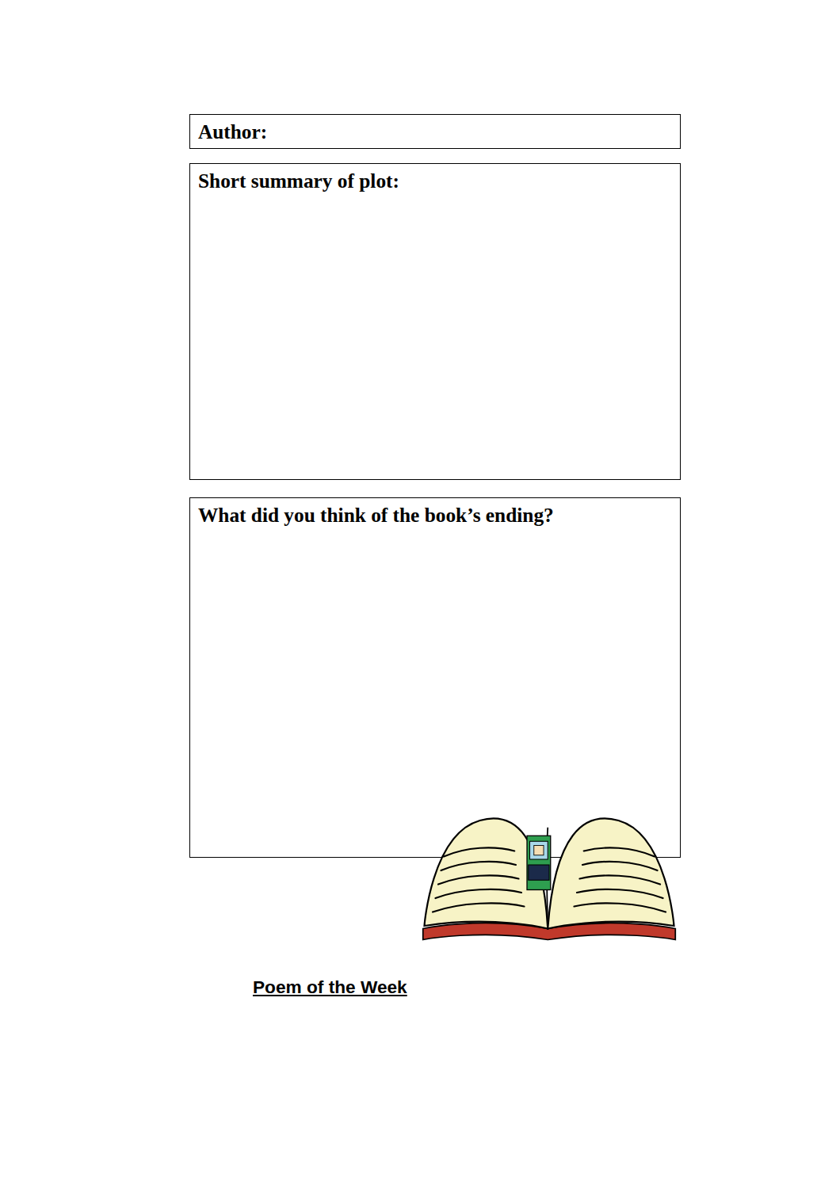Author:
Short summary of plot:
What did you think of the book’s ending?
Poem of the Week